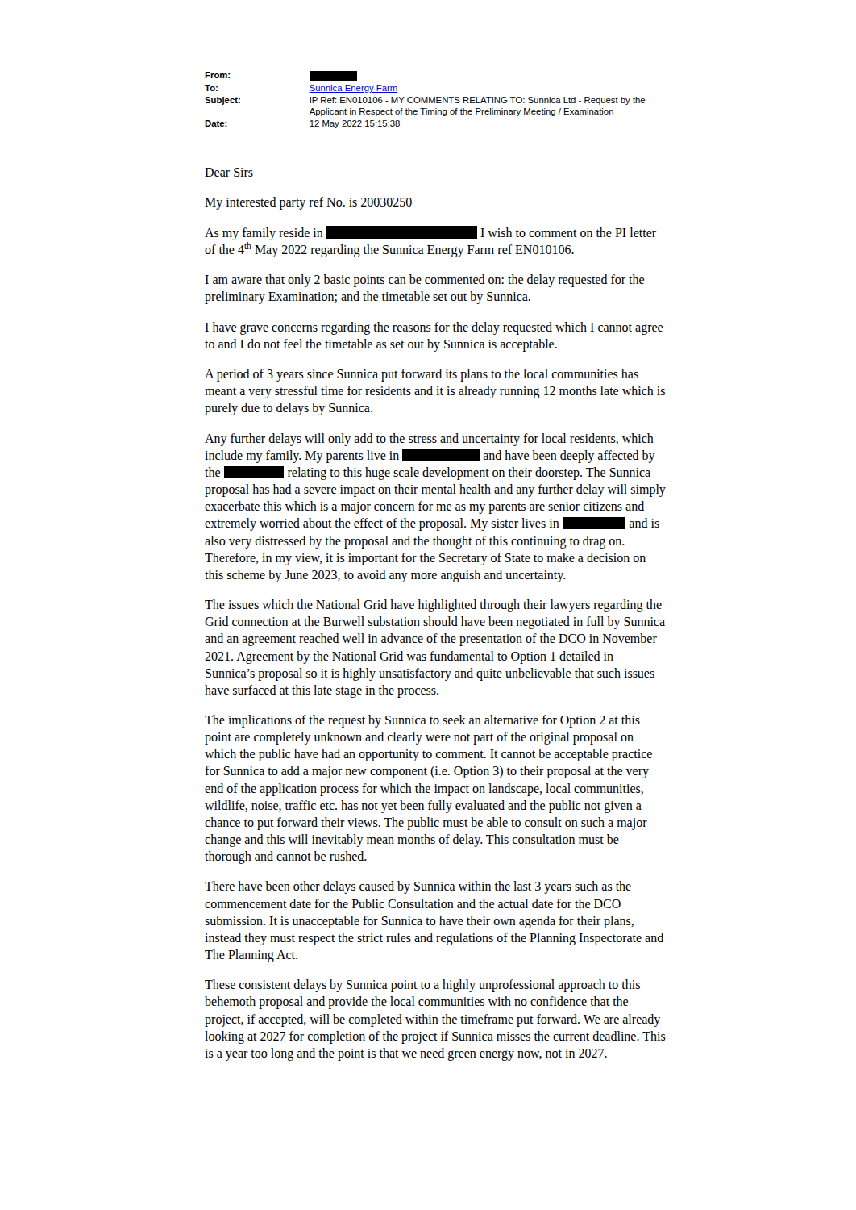| From: | |
| To: | Sunnica Energy Farm |
| Subject: | IP Ref: EN010106 - MY COMMENTS RELATING TO: Sunnica Ltd - Request by the Applicant in Respect of the Timing of the Preliminary Meeting / Examination |
| Date: | 12 May 2022 15:15:38 |
Dear Sirs
My interested party ref No. is 20030250
As my family reside in I wish to comment on the PI letter of the 4th May 2022 regarding the Sunnica Energy Farm ref EN010106.
I am aware that only 2 basic points can be commented on: the delay requested for the preliminary Examination; and the timetable set out by Sunnica.
I have grave concerns regarding the reasons for the delay requested which I cannot agree to and I do not feel the timetable as set out by Sunnica is acceptable.
A period of 3 years since Sunnica put forward its plans to the local communities has meant a very stressful time for residents and it is already running 12 months late which is purely due to delays by Sunnica.
Any further delays will only add to the stress and uncertainty for local residents, which include my family. My parents live in and have been deeply affected by the relating to this huge scale development on their doorstep. The Sunnica proposal has had a severe impact on their mental health and any further delay will simply exacerbate this which is a major concern for me as my parents are senior citizens and extremely worried about the effect of the proposal. My sister lives in and is also very distressed by the proposal and the thought of this continuing to drag on. Therefore, in my view, it is important for the Secretary of State to make a decision on this scheme by June 2023, to avoid any more anguish and uncertainty.
The issues which the National Grid have highlighted through their lawyers regarding the Grid connection at the Burwell substation should have been negotiated in full by Sunnica and an agreement reached well in advance of the presentation of the DCO in November 2021. Agreement by the National Grid was fundamental to Option 1 detailed in Sunnica’s proposal so it is highly unsatisfactory and quite unbelievable that such issues have surfaced at this late stage in the process.
The implications of the request by Sunnica to seek an alternative for Option 2 at this point are completely unknown and clearly were not part of the original proposal on which the public have had an opportunity to comment. It cannot be acceptable practice for Sunnica to add a major new component (i.e. Option 3) to their proposal at the very end of the application process for which the impact on landscape, local communities, wildlife, noise, traffic etc. has not yet been fully evaluated and the public not given a chance to put forward their views. The public must be able to consult on such a major change and this will inevitably mean months of delay. This consultation must be thorough and cannot be rushed.
There have been other delays caused by Sunnica within the last 3 years such as the commencement date for the Public Consultation and the actual date for the DCO submission. It is unacceptable for Sunnica to have their own agenda for their plans, instead they must respect the strict rules and regulations of the Planning Inspectorate and The Planning Act.
These consistent delays by Sunnica point to a highly unprofessional approach to this behemoth proposal and provide the local communities with no confidence that the project, if accepted, will be completed within the timeframe put forward. We are already looking at 2027 for completion of the project if Sunnica misses the current deadline. This is a year too long and the point is that we need green energy now, not in 2027.